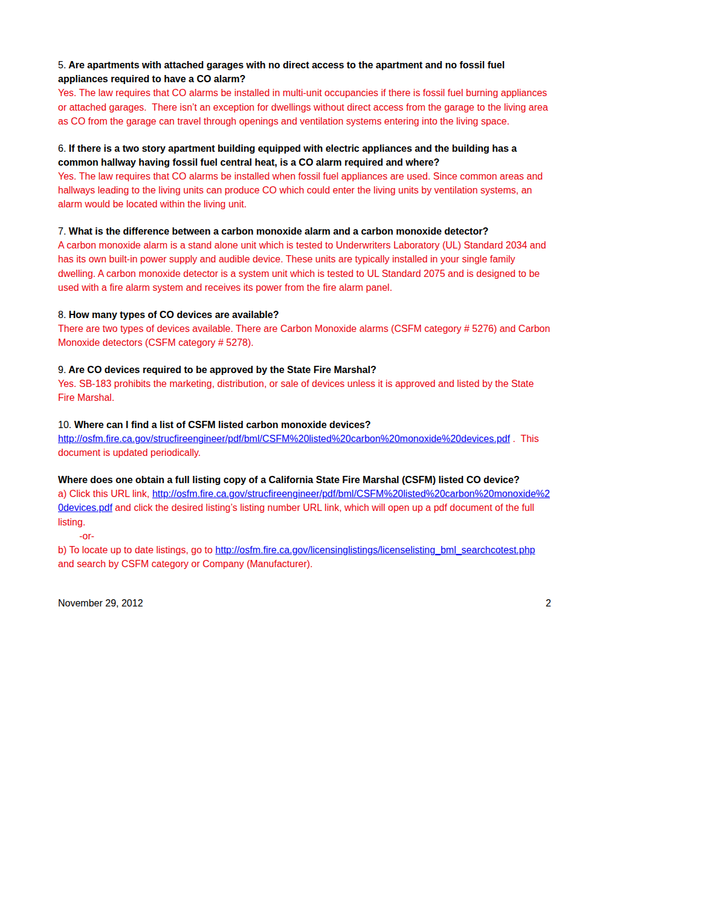5. Are apartments with attached garages with no direct access to the apartment and no fossil fuel appliances required to have a CO alarm?
Yes. The law requires that CO alarms be installed in multi-unit occupancies if there is fossil fuel burning appliances or attached garages. There isn’t an exception for dwellings without direct access from the garage to the living area as CO from the garage can travel through openings and ventilation systems entering into the living space.
6. If there is a two story apartment building equipped with electric appliances and the building has a common hallway having fossil fuel central heat, is a CO alarm required and where?
Yes. The law requires that CO alarms be installed when fossil fuel appliances are used. Since common areas and hallways leading to the living units can produce CO which could enter the living units by ventilation systems, an alarm would be located within the living unit.
7. What is the difference between a carbon monoxide alarm and a carbon monoxide detector?
A carbon monoxide alarm is a stand alone unit which is tested to Underwriters Laboratory (UL) Standard 2034 and has its own built-in power supply and audible device. These units are typically installed in your single family dwelling. A carbon monoxide detector is a system unit which is tested to UL Standard 2075 and is designed to be used with a fire alarm system and receives its power from the fire alarm panel.
8. How many types of CO devices are available?
There are two types of devices available. There are Carbon Monoxide alarms (CSFM category # 5276) and Carbon Monoxide detectors (CSFM category # 5278).
9. Are CO devices required to be approved by the State Fire Marshal?
Yes. SB-183 prohibits the marketing, distribution, or sale of devices unless it is approved and listed by the State Fire Marshal.
10. Where can I find a list of CSFM listed carbon monoxide devices?
http://osfm.fire.ca.gov/strucfireengineer/pdf/bml/CSFM%20listed%20carbon%20monoxide%20devices.pdf . This document is updated periodically.
Where does one obtain a full listing copy of a California State Fire Marshal (CSFM) listed CO device?
a) Click this URL link, http://osfm.fire.ca.gov/strucfireengineer/pdf/bml/CSFM%20listed%20carbon%20monoxide%20devices.pdf and click the desired listing’s listing number URL link, which will open up a pdf document of the full listing.
-or-
b) To locate up to date listings, go to http://osfm.fire.ca.gov/licensinglistings/licenselisting_bml_searchcotest.php and search by CSFM category or Company (Manufacturer).
November 29, 2012 2